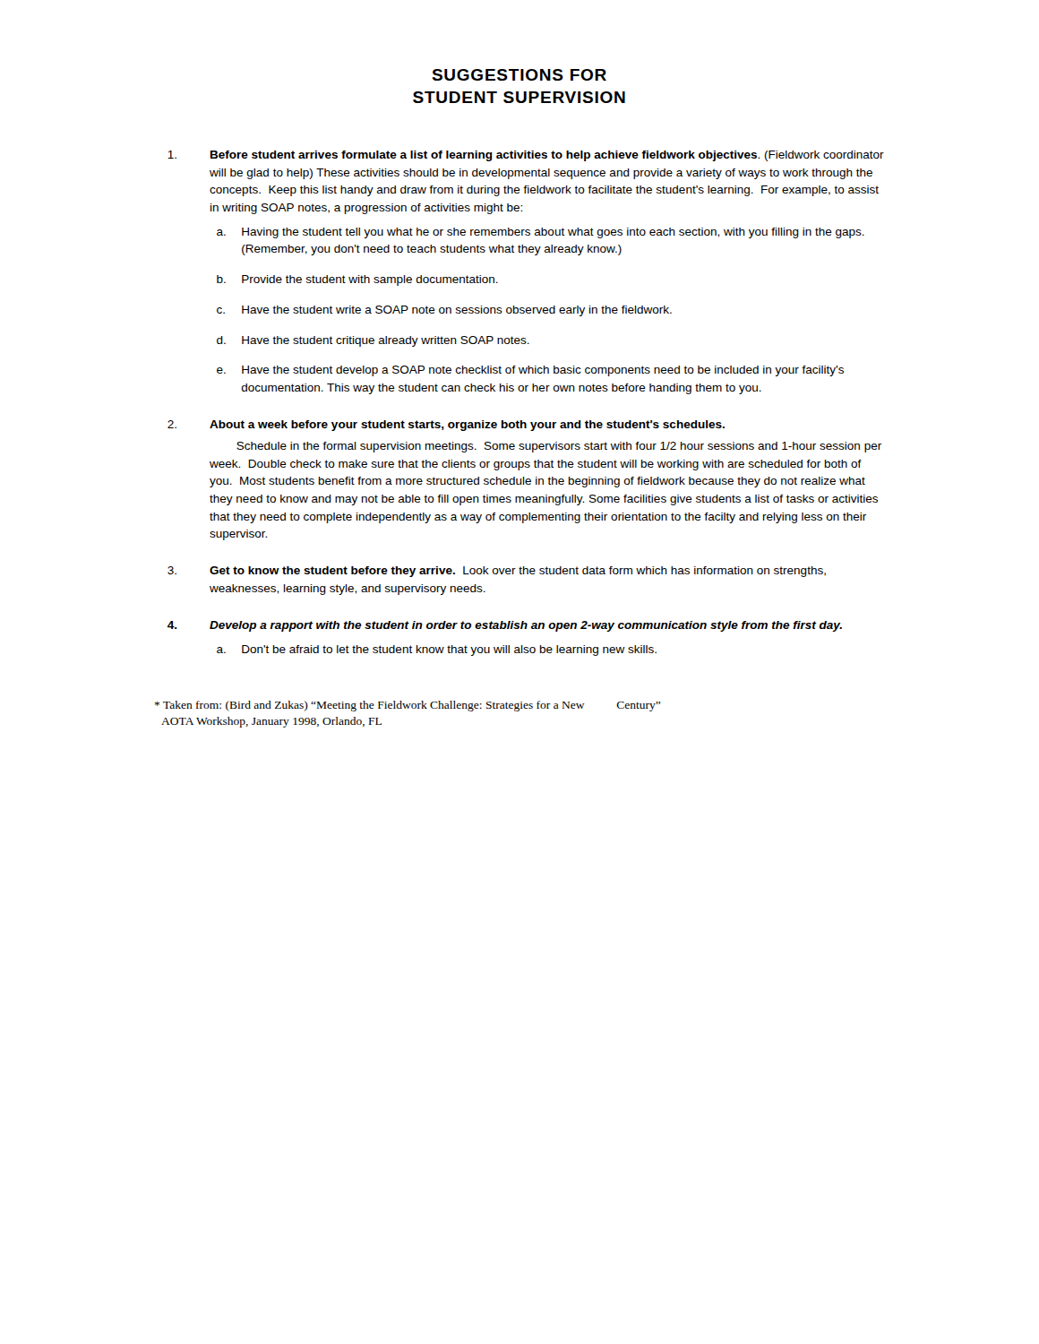SUGGESTIONS FOR
STUDENT SUPERVISION
Before student arrives formulate a list of learning activities to help achieve fieldwork objectives. (Fieldwork coordinator will be glad to help) These activities should be in developmental sequence and provide a variety of ways to work through the concepts. Keep this list handy and draw from it during the fieldwork to facilitate the student's learning. For example, to assist in writing SOAP notes, a progression of activities might be:
Having the student tell you what he or she remembers about what goes into each section, with you filling in the gaps. (Remember, you don't need to teach students what they already know.)
Provide the student with sample documentation.
Have the student write a SOAP note on sessions observed early in the fieldwork.
Have the student critique already written SOAP notes.
Have the student develop a SOAP note checklist of which basic components need to be included in your facility's documentation. This way the student can check his or her own notes before handing them to you.
About a week before your student starts, organize both your and the student's schedules.
Schedule in the formal supervision meetings. Some supervisors start with four 1/2 hour sessions and 1-hour session per week. Double check to make sure that the clients or groups that the student will be working with are scheduled for both of you. Most students benefit from a more structured schedule in the beginning of fieldwork because they do not realize what they need to know and may not be able to fill open times meaningfully. Some facilities give students a list of tasks or activities that they need to complete independently as a way of complementing their orientation to the facilty and relying less on their supervisor.
Get to know the student before they arrive. Look over the student data form which has information on strengths, weaknesses, learning style, and supervisory needs.
Develop a rapport with the student in order to establish an open 2-way communication style from the first day.
Don't be afraid to let the student know that you will also be learning new skills.
* Taken from: (Bird and Zukas) “Meeting the Fieldwork Challenge: Strategies for a New Century”
AOTA Workshop, January 1998, Orlando, FL